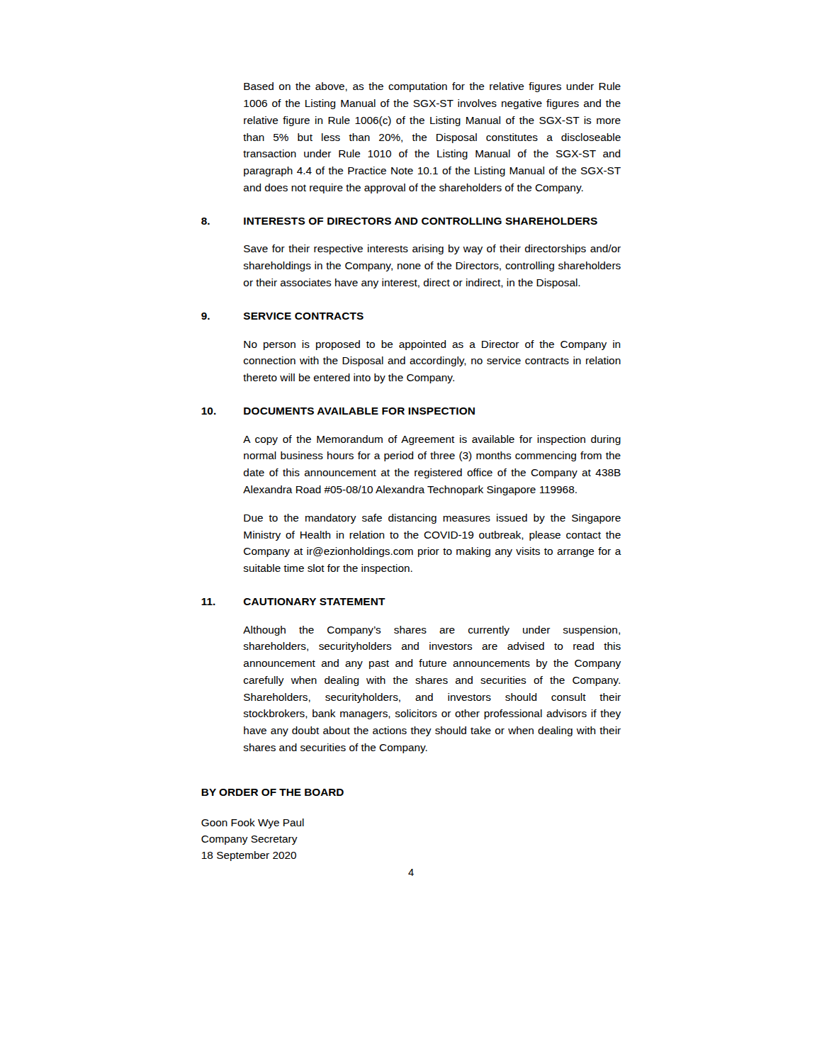Based on the above, as the computation for the relative figures under Rule 1006 of the Listing Manual of the SGX-ST involves negative figures and the relative figure in Rule 1006(c) of the Listing Manual of the SGX-ST is more than 5% but less than 20%, the Disposal constitutes a discloseable transaction under Rule 1010 of the Listing Manual of the SGX-ST and paragraph 4.4 of the Practice Note 10.1 of the Listing Manual of the SGX-ST and does not require the approval of the shareholders of the Company.
8. Interests of Directors and Controlling Shareholders
Save for their respective interests arising by way of their directorships and/or shareholdings in the Company, none of the Directors, controlling shareholders or their associates have any interest, direct or indirect, in the Disposal.
9. Service Contracts
No person is proposed to be appointed as a Director of the Company in connection with the Disposal and accordingly, no service contracts in relation thereto will be entered into by the Company.
10. Documents Available for Inspection
A copy of the Memorandum of Agreement is available for inspection during normal business hours for a period of three (3) months commencing from the date of this announcement at the registered office of the Company at 438B Alexandra Road #05-08/10 Alexandra Technopark Singapore 119968.
Due to the mandatory safe distancing measures issued by the Singapore Ministry of Health in relation to the COVID-19 outbreak, please contact the Company at ir@ezionholdings.com prior to making any visits to arrange for a suitable time slot for the inspection.
11. Cautionary Statement
Although the Company’s shares are currently under suspension, shareholders, securityholders and investors are advised to read this announcement and any past and future announcements by the Company carefully when dealing with the shares and securities of the Company. Shareholders, securityholders, and investors should consult their stockbrokers, bank managers, solicitors or other professional advisors if they have any doubt about the actions they should take or when dealing with their shares and securities of the Company.
BY ORDER OF THE BOARD
Goon Fook Wye Paul
Company Secretary
18 September 2020
4